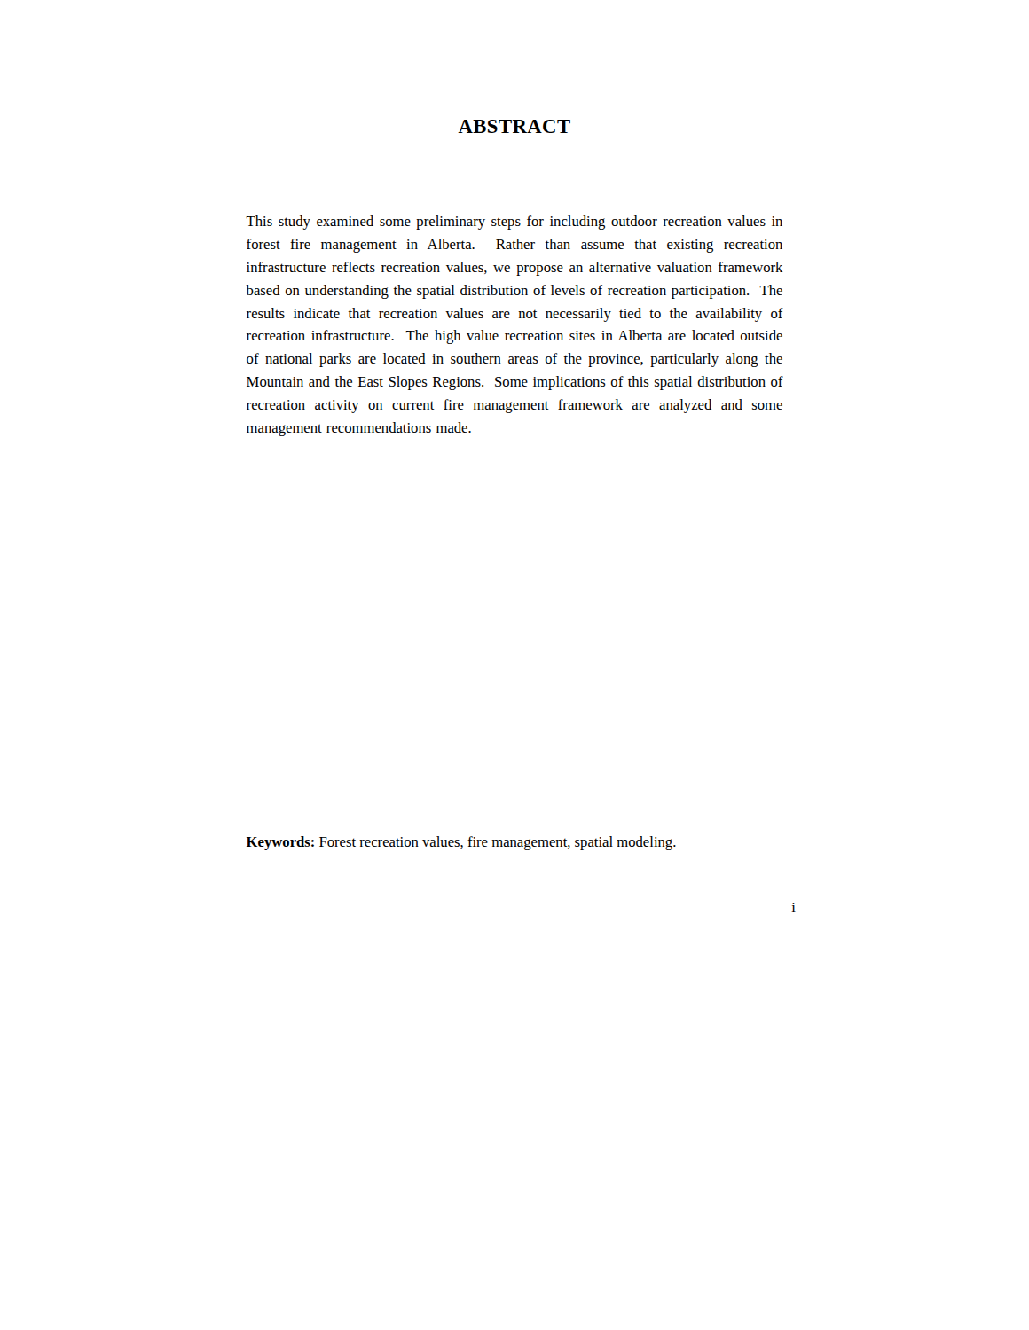ABSTRACT
This study examined some preliminary steps for including outdoor recreation values in forest fire management in Alberta. Rather than assume that existing recreation infrastructure reflects recreation values, we propose an alternative valuation framework based on understanding the spatial distribution of levels of recreation participation. The results indicate that recreation values are not necessarily tied to the availability of recreation infrastructure. The high value recreation sites in Alberta are located outside of national parks are located in southern areas of the province, particularly along the Mountain and the East Slopes Regions. Some implications of this spatial distribution of recreation activity on current fire management framework are analyzed and some management recommendations made.
Keywords: Forest recreation values, fire management, spatial modeling.
i